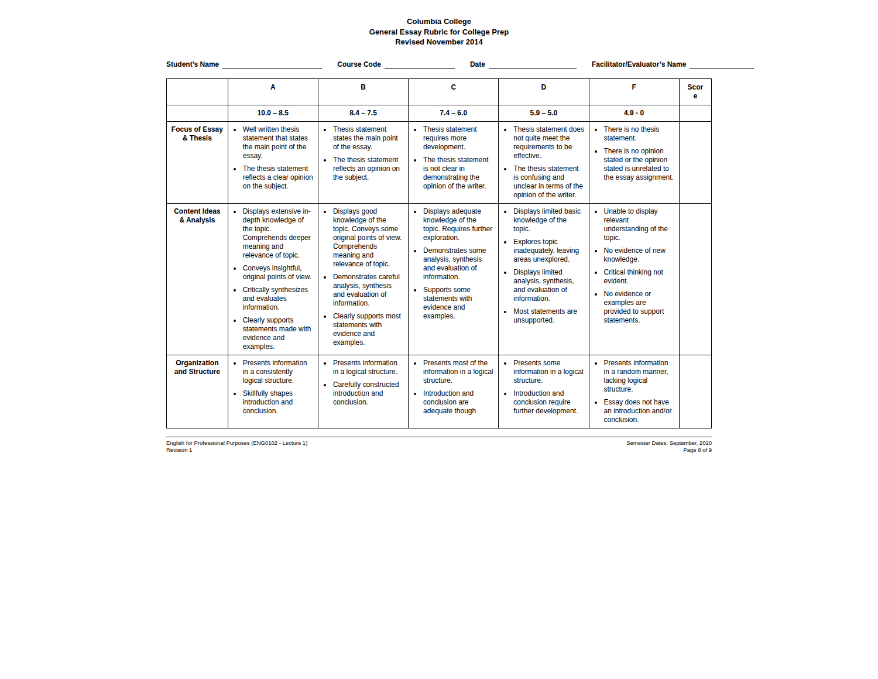Columbia College
General Essay Rubric for College Prep
Revised November 2014
Student’s Name
Course Code
Date
Facilitator/Evaluator’s Name
| | A | B | C | D | F | Scor e |
| --- | --- | --- | --- | --- | --- | --- |
| | 10.0 – 8.5 | 8.4 – 7.5 | 7.4 – 6.0 | 5.9 – 5.0 | 4.9 - 0 | |
| Focus of Essay & Thesis | Well written thesis statement that states the main point of the essay. The thesis statement reflects a clear opinion on the subject. | Thesis statement states the main point of the essay. The thesis statement reflects an opinion on the subject. | Thesis statement requires more development. The thesis statement is not clear in demonstrating the opinion of the writer. | Thesis statement does not quite meet the requirements to be effective. The thesis statement is confusing and unclear in terms of the opinion of the writer. | There is no thesis statement. There is no opinion stated or the opinion stated is unrelated to the essay assignment. | |
| Content Ideas & Analysis | Displays extensive in-depth knowledge of the topic. Comprehends deeper meaning and relevance of topic. Conveys insightful, original points of view. Critically synthesizes and evaluates information. Clearly supports statements made with evidence and examples. | Displays good knowledge of the topic. Conveys some original points of view. Comprehends meaning and relevance of topic. Demonstrates careful analysis, synthesis and evaluation of information. Clearly supports most statements with evidence and examples. | Displays adequate knowledge of the topic. Requires further exploration. Demonstrates some analysis, synthesis and evaluation of information. Supports some statements with evidence and examples. | Displays limited basic knowledge of the topic. Explores topic inadequately, leaving areas unexplored. Displays limited analysis, synthesis, and evaluation of information. Most statements are unsupported. | Unable to display relevant understanding of the topic. No evidence of new knowledge. Critical thinking not evident. No evidence or examples are provided to support statements. | |
| Organization and Structure | Presents information in a consistently logical structure. Skillfully shapes introduction and conclusion. | Presents information in a logical structure. Carefully constructed introduction and conclusion. | Presents most of the information in a logical structure. Introduction and conclusion are adequate though | Presents some information in a logical structure. Introduction and conclusion require further development. | Presents information in a random manner, lacking logical structure. Essay does not have an introduction and/or conclusion. | |
English for Professional Purposes (ENG0102 - Lecture 1)
Revision 1
Semester Dates: September, 2020
Page 8 of 9